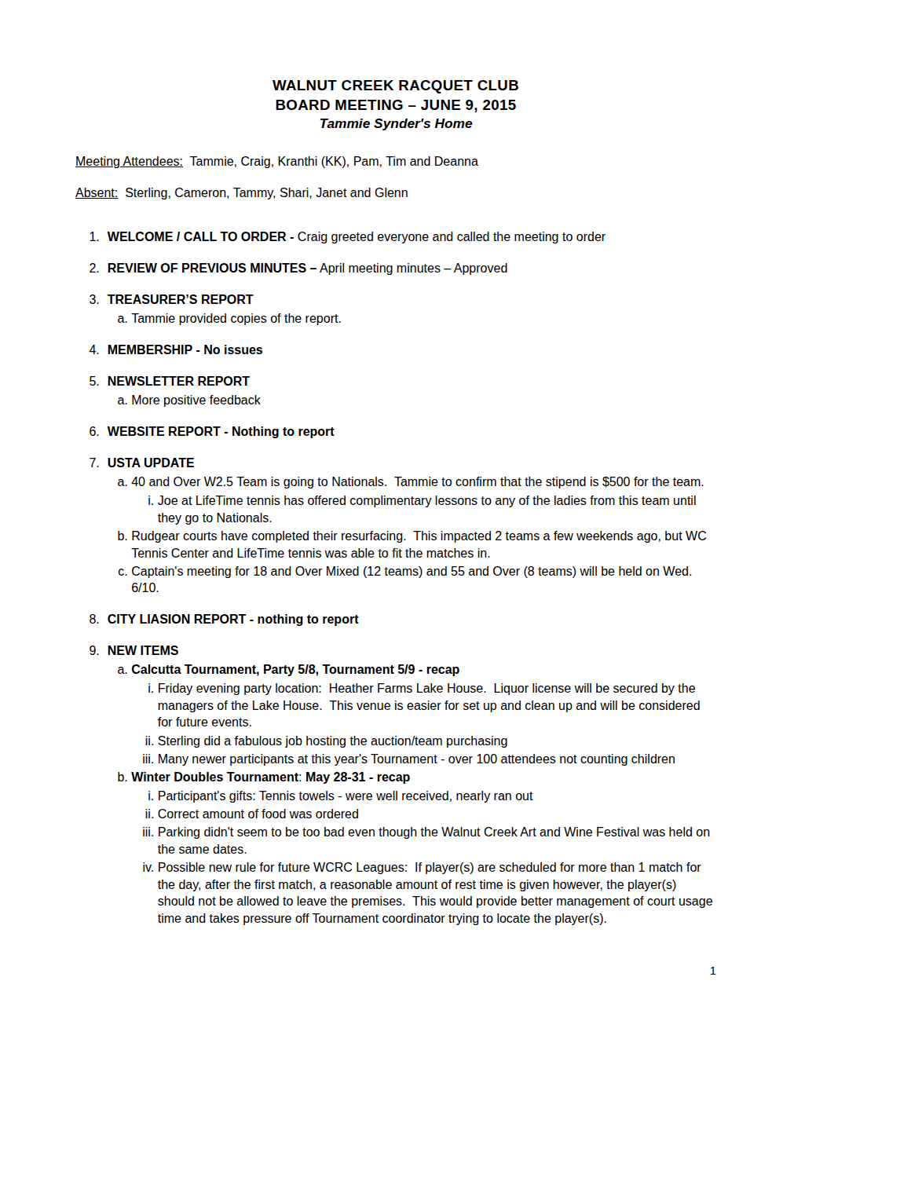WALNUT CREEK RACQUET CLUB
BOARD MEETING – JUNE 9, 2015
Tammie Synder's Home
Meeting Attendees: Tammie, Craig, Kranthi (KK), Pam, Tim and Deanna
Absent: Sterling, Cameron, Tammy, Shari, Janet and Glenn
WELCOME / CALL TO ORDER - Craig greeted everyone and called the meeting to order
REVIEW OF PREVIOUS MINUTES – April meeting minutes – Approved
TREASURER’S REPORT
Tammie provided copies of the report.
MEMBERSHIP - No issues
NEWSLETTER REPORT
More positive feedback
WEBSITE REPORT - Nothing to report
USTA UPDATE
40 and Over W2.5 Team is going to Nationals. Tammie to confirm that the stipend is $500 for the team.
Joe at LifeTime tennis has offered complimentary lessons to any of the ladies from this team until they go to Nationals.
Rudgear courts have completed their resurfacing. This impacted 2 teams a few weekends ago, but WC Tennis Center and LifeTime tennis was able to fit the matches in.
Captain's meeting for 18 and Over Mixed (12 teams) and 55 and Over (8 teams) will be held on Wed. 6/10.
CITY LIASION REPORT - nothing to report
NEW ITEMS
Calcutta Tournament, Party 5/8, Tournament 5/9 - recap
Friday evening party location: Heather Farms Lake House. Liquor license will be secured by the managers of the Lake House. This venue is easier for set up and clean up and will be considered for future events.
Sterling did a fabulous job hosting the auction/team purchasing
Many newer participants at this year's Tournament - over 100 attendees not counting children
Winter Doubles Tournament: May 28-31 - recap
Participant's gifts: Tennis towels - were well received, nearly ran out
Correct amount of food was ordered
Parking didn't seem to be too bad even though the Walnut Creek Art and Wine Festival was held on the same dates.
Possible new rule for future WCRC Leagues: If player(s) are scheduled for more than 1 match for the day, after the first match, a reasonable amount of rest time is given however, the player(s) should not be allowed to leave the premises. This would provide better management of court usage time and takes pressure off Tournament coordinator trying to locate the player(s).
1